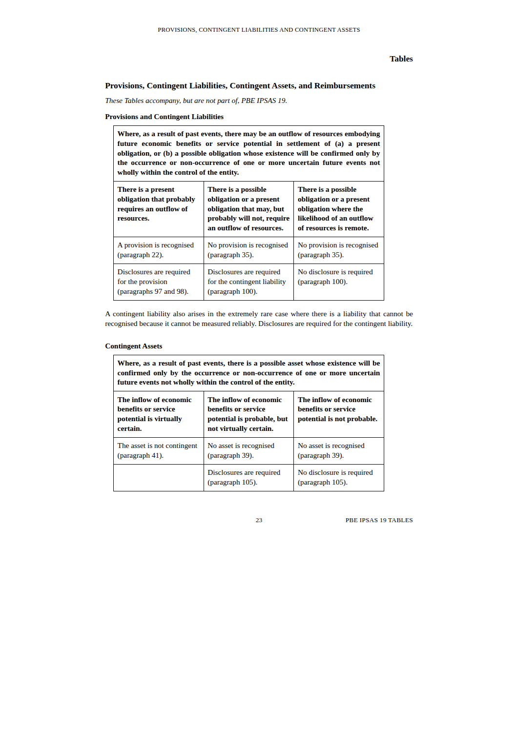PROVISIONS, CONTINGENT LIABILITIES AND CONTINGENT ASSETS
Tables
Provisions, Contingent Liabilities, Contingent Assets, and Reimbursements
These Tables accompany, but are not part of, PBE IPSAS 19.
Provisions and Contingent Liabilities
| Where, as a result of past events, there may be an outflow of resources embodying future economic benefits or service potential in settlement of (a) a present obligation, or (b) a possible obligation whose existence will be confirmed only by the occurrence or non-occurrence of one or more uncertain future events not wholly within the control of the entity. |
| There is a present obligation that probably requires an outflow of resources. | There is a possible obligation or a present obligation that may, but probably will not, require an outflow of resources. | There is a possible obligation or a present obligation where the likelihood of an outflow of resources is remote. |
| A provision is recognised (paragraph 22). | No provision is recognised (paragraph 35). | No provision is recognised (paragraph 35). |
| Disclosures are required for the provision (paragraphs 97 and 98). | Disclosures are required for the contingent liability (paragraph 100). | No disclosure is required (paragraph 100). |
A contingent liability also arises in the extremely rare case where there is a liability that cannot be recognised because it cannot be measured reliably. Disclosures are required for the contingent liability.
Contingent Assets
| Where, as a result of past events, there is a possible asset whose existence will be confirmed only by the occurrence or non-occurrence of one or more uncertain future events not wholly within the control of the entity. |
| The inflow of economic benefits or service potential is virtually certain. | The inflow of economic benefits or service potential is probable, but not virtually certain. | The inflow of economic benefits or service potential is not probable. |
| The asset is not contingent (paragraph 41). | No asset is recognised (paragraph 39). | No asset is recognised (paragraph 39). |
| | Disclosures are required (paragraph 105). | No disclosure is required (paragraph 105). |
23
PBE IPSAS 19 TABLES